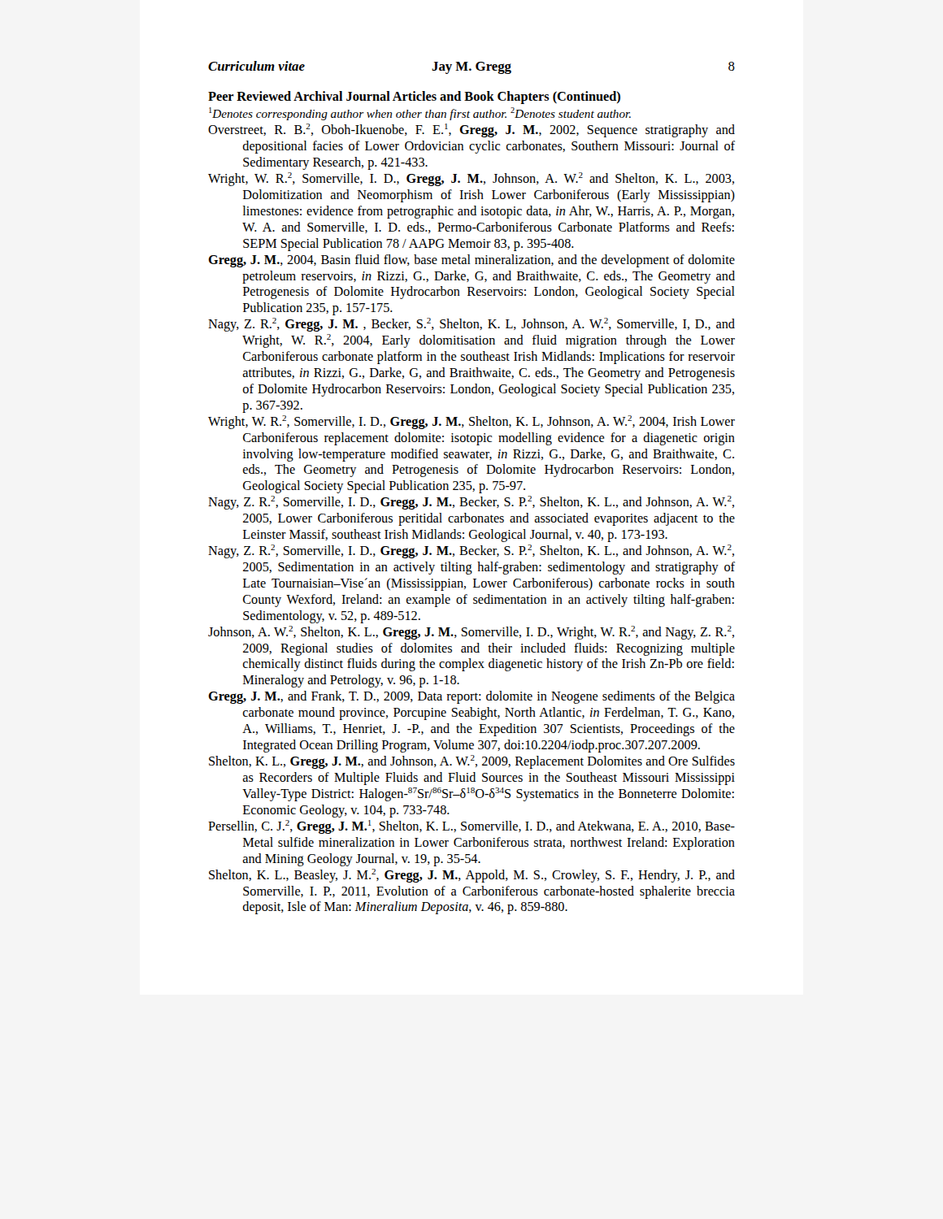Curriculum vitae Jay M. Gregg 8
Peer Reviewed Archival Journal Articles and Book Chapters (Continued)
1Denotes corresponding author when other than first author. 2Denotes student author.
Overstreet, R. B.2, Oboh-Ikuenobe, F. E.1, Gregg, J. M., 2002, Sequence stratigraphy and depositional facies of Lower Ordovician cyclic carbonates, Southern Missouri: Journal of Sedimentary Research, p. 421-433.
Wright, W. R.2, Somerville, I. D., Gregg, J. M., Johnson, A. W.2 and Shelton, K. L., 2003, Dolomitization and Neomorphism of Irish Lower Carboniferous (Early Mississippian) limestones: evidence from petrographic and isotopic data, in Ahr, W., Harris, A. P., Morgan, W. A. and Somerville, I. D. eds., Permo-Carboniferous Carbonate Platforms and Reefs: SEPM Special Publication 78 / AAPG Memoir 83, p. 395-408.
Gregg, J. M., 2004, Basin fluid flow, base metal mineralization, and the development of dolomite petroleum reservoirs, in Rizzi, G., Darke, G, and Braithwaite, C. eds., The Geometry and Petrogenesis of Dolomite Hydrocarbon Reservoirs: London, Geological Society Special Publication 235, p. 157-175.
Nagy, Z. R.2, Gregg, J. M. , Becker, S.2, Shelton, K. L, Johnson, A. W.2, Somerville, I, D., and Wright, W. R.2, 2004, Early dolomitisation and fluid migration through the Lower Carboniferous carbonate platform in the southeast Irish Midlands: Implications for reservoir attributes, in Rizzi, G., Darke, G, and Braithwaite, C. eds., The Geometry and Petrogenesis of Dolomite Hydrocarbon Reservoirs: London, Geological Society Special Publication 235, p. 367-392.
Wright, W. R.2, Somerville, I. D., Gregg, J. M., Shelton, K. L, Johnson, A. W.2, 2004, Irish Lower Carboniferous replacement dolomite: isotopic modelling evidence for a diagenetic origin involving low-temperature modified seawater, in Rizzi, G., Darke, G, and Braithwaite, C. eds., The Geometry and Petrogenesis of Dolomite Hydrocarbon Reservoirs: London, Geological Society Special Publication 235, p. 75-97.
Nagy, Z. R.2, Somerville, I. D., Gregg, J. M., Becker, S. P.2, Shelton, K. L., and Johnson, A. W.2, 2005, Lower Carboniferous peritidal carbonates and associated evaporites adjacent to the Leinster Massif, southeast Irish Midlands: Geological Journal, v. 40, p. 173-193.
Nagy, Z. R.2, Somerville, I. D., Gregg, J. M., Becker, S. P.2, Shelton, K. L., and Johnson, A. W.2, 2005, Sedimentation in an actively tilting half-graben: sedimentology and stratigraphy of Late Tournaisian–Vise´an (Mississippian, Lower Carboniferous) carbonate rocks in south County Wexford, Ireland: an example of sedimentation in an actively tilting half-graben: Sedimentology, v. 52, p. 489-512.
Johnson, A. W.2, Shelton, K. L., Gregg, J. M., Somerville, I. D., Wright, W. R.2, and Nagy, Z. R.2, 2009, Regional studies of dolomites and their included fluids: Recognizing multiple chemically distinct fluids during the complex diagenetic history of the Irish Zn-Pb ore field: Mineralogy and Petrology, v. 96, p. 1-18.
Gregg, J. M., and Frank, T. D., 2009, Data report: dolomite in Neogene sediments of the Belgica carbonate mound province, Porcupine Seabight, North Atlantic, in Ferdelman, T. G., Kano, A., Williams, T., Henriet, J. -P., and the Expedition 307 Scientists, Proceedings of the Integrated Ocean Drilling Program, Volume 307, doi:10.2204/iodp.proc.307.207.2009.
Shelton, K. L., Gregg, J. M., and Johnson, A. W.2, 2009, Replacement Dolomites and Ore Sulfides as Recorders of Multiple Fluids and Fluid Sources in the Southeast Missouri Mississippi Valley-Type District: Halogen-87Sr/86Sr–δ18O-δ34S Systematics in the Bonneterre Dolomite: Economic Geology, v. 104, p. 733-748.
Persellin, C. J.2, Gregg, J. M.1, Shelton, K. L., Somerville, I. D., and Atekwana, E. A., 2010, Base- Metal sulfide mineralization in Lower Carboniferous strata, northwest Ireland: Exploration and Mining Geology Journal, v. 19, p. 35-54.
Shelton, K. L., Beasley, J. M.2, Gregg, J. M., Appold, M. S., Crowley, S. F., Hendry, J. P., and Somerville, I. P., 2011, Evolution of a Carboniferous carbonate-hosted sphalerite breccia deposit, Isle of Man: Mineralium Deposita, v. 46, p. 859-880.